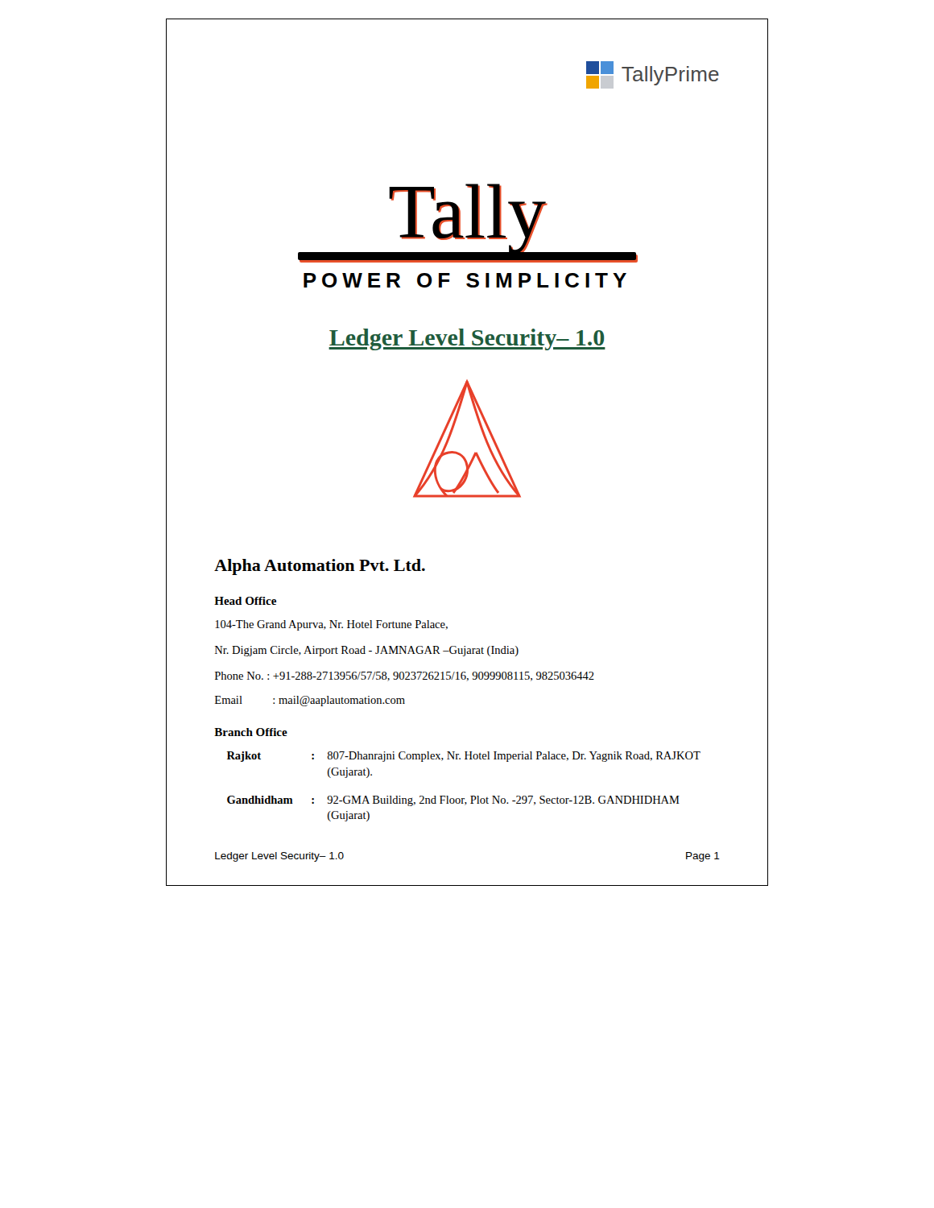TallyPrime
Tally
POWER OF SIMPLICITY
Ledger Level Security– 1.0
Alpha Automation Pvt. Ltd.
Head Office
104-The Grand Apurva, Nr. Hotel Fortune Palace,
Nr. Digjam Circle, Airport Road - JAMNAGAR –Gujarat (India)
Phone No. : +91-288-2713956/57/58, 9023726215/16, 9099908115, 9825036442
Email: mail@aaplautomation.com
Branch Office
| Rajkot | : | 807-Dhanrajni Complex, Nr. Hotel Imperial Palace, Dr. Yagnik Road, RAJKOT (Gujarat). |
| Gandhidham | : | 92-GMA Building, 2nd Floor, Plot No. -297, Sector-12B. GANDHIDHAM (Gujarat) |
Ledger Level Security– 1.0
Page 1